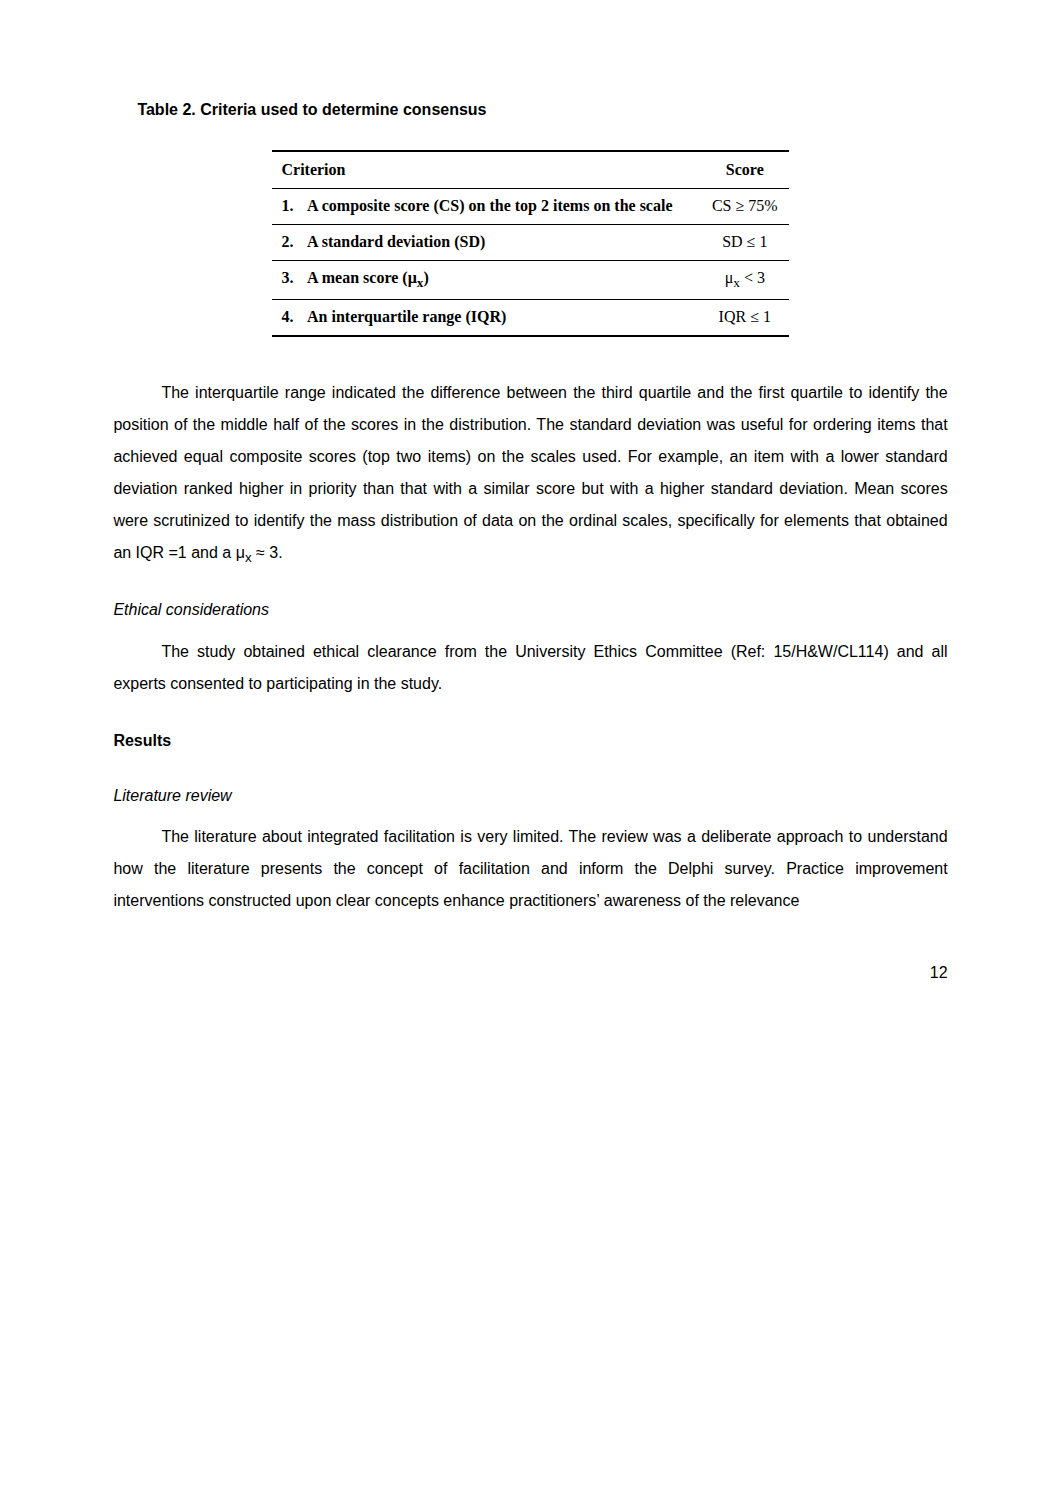Table 2. Criteria used to determine consensus
| Criterion | Score |
| --- | --- |
| 1. A composite score (CS) on the top 2 items on the scale | CS ≥ 75% |
| 2. A standard deviation (SD) | SD ≤ 1 |
| 3. A mean score (μ x ) | μ x < 3 |
| 4. An interquartile range (IQR) | IQR ≤ 1 |
The interquartile range indicated the difference between the third quartile and the first quartile to identify the position of the middle half of the scores in the distribution. The standard deviation was useful for ordering items that achieved equal composite scores (top two items) on the scales used. For example, an item with a lower standard deviation ranked higher in priority than that with a similar score but with a higher standard deviation. Mean scores were scrutinized to identify the mass distribution of data on the ordinal scales, specifically for elements that obtained an IQR =1 and a μx ≈ 3.
Ethical considerations
The study obtained ethical clearance from the University Ethics Committee (Ref: 15/H&W/CL114) and all experts consented to participating in the study.
Results
Literature review
The literature about integrated facilitation is very limited. The review was a deliberate approach to understand how the literature presents the concept of facilitation and inform the Delphi survey. Practice improvement interventions constructed upon clear concepts enhance practitioners’ awareness of the relevance
12